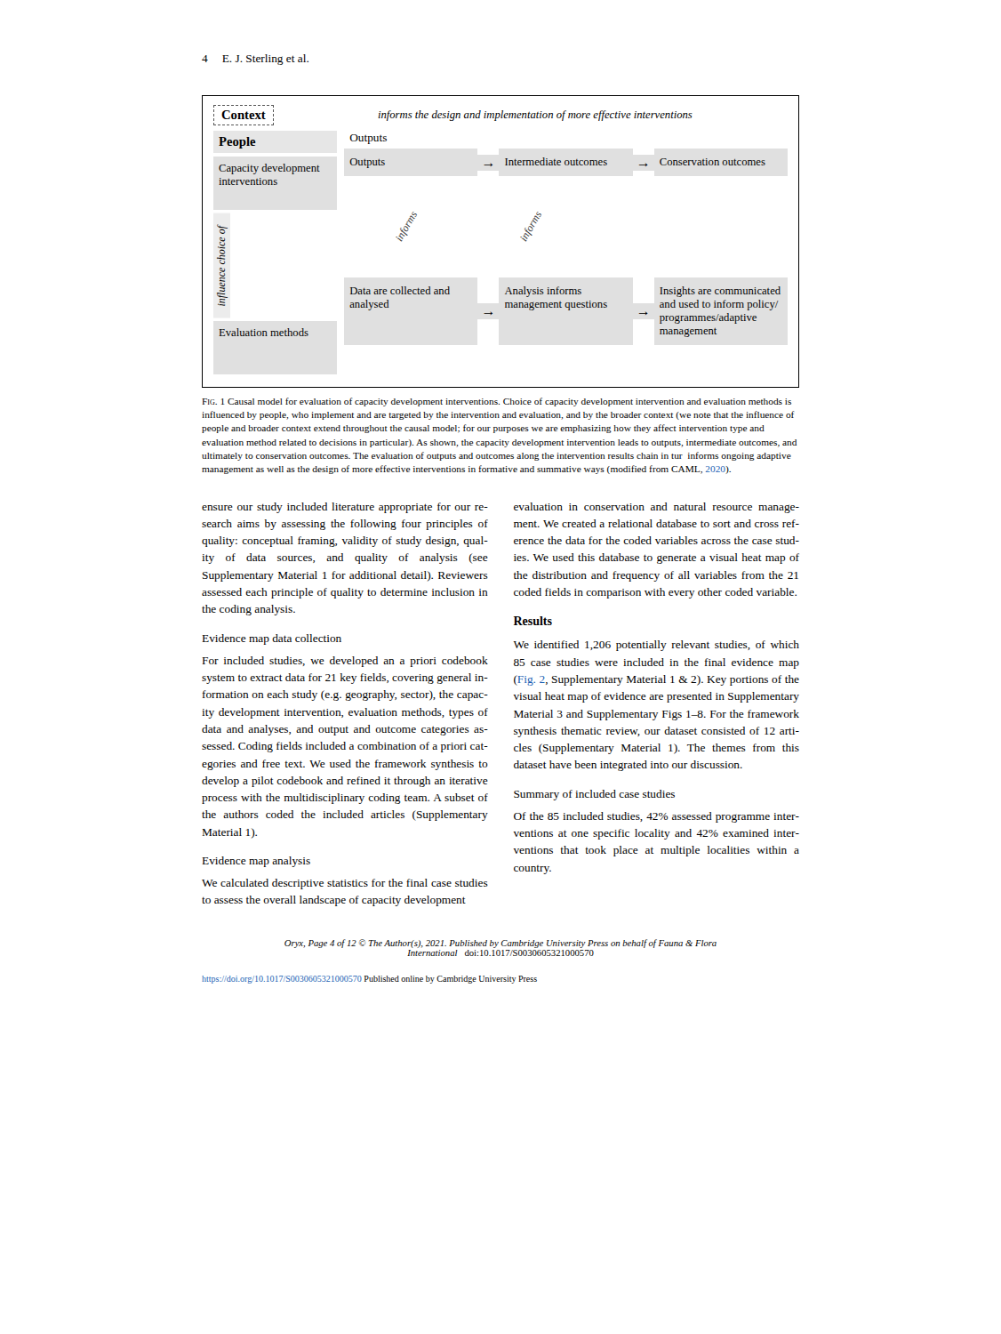4 E. J. Sterling et al.
Context informs the design and implementation of more effective interventions
People
Capacity development interventions
influence choice of
Evaluation methods
Outputs
Outputs
→
Intermediate outcomes
→
Conservation outcomes
informs
informs
Data are collected and analysed
→
Analysis informs management questions
→
Insights are communicated and used to inform policy/ programmes/adaptive management
Fig. 1 Causal model for evaluation of capacity development interventions. Choice of capacity development intervention and evaluation methods is influenced by people, who implement and are targeted by the intervention and evaluation, and by the broader context (we note that the influence of people and broader context extend throughout the causal model; for our purposes we are emphasizing how they affect intervention type and evaluation method related to decisions in particular). As shown, the capacity development intervention leads to outputs, intermediate outcomes, and ultimately to conservation outcomes. The evaluation of outputs and outcomes along the intervention results chain in tur informs ongoing adaptive management as well as the design of more effective interventions in formative and summative ways (modified from CAML, 2020).
ensure our study included literature appropriate for our research aims by assessing the following four principles of quality: conceptual framing, validity of study design, quality of data sources, and quality of analysis (see Supplementary Material 1 for additional detail). Reviewers assessed each principle of quality to determine inclusion in the coding analysis.
Evidence map data collection
For included studies, we developed an a priori codebook system to extract data for 21 key fields, covering general information on each study (e.g. geography, sector), the capacity development intervention, evaluation methods, types of data and analyses, and output and outcome categories assessed. Coding fields included a combination of a priori categories and free text. We used the framework synthesis to develop a pilot codebook and refined it through an iterative process with the multidisciplinary coding team. A subset of the authors coded the included articles (Supplementary Material 1).
Evidence map analysis
We calculated descriptive statistics for the final case studies to assess the overall landscape of capacity development
evaluation in conservation and natural resource management. We created a relational database to sort and cross reference the data for the coded variables across the case studies. We used this database to generate a visual heat map of the distribution and frequency of all variables from the 21 coded fields in comparison with every other coded variable.
Results
We identified 1,206 potentially relevant studies, of which 85 case studies were included in the final evidence map (Fig. 2, Supplementary Material 1 & 2). Key portions of the visual heat map of evidence are presented in Supplementary Material 3 and Supplementary Figs 1–8. For the framework synthesis thematic review, our dataset consisted of 12 articles (Supplementary Material 1). The themes from this dataset have been integrated into our discussion.
Summary of included case studies
Of the 85 included studies, 42% assessed programme interventions at one specific locality and 42% examined interventions that took place at multiple localities within a country.
Oryx, Page 4 of 12 © The Author(s), 2021. Published by Cambridge University Press on behalf of Fauna & Flora International doi:10.1017/S0030605321000570
https://doi.org/10.1017/S0030605321000570 Published online by Cambridge University Press